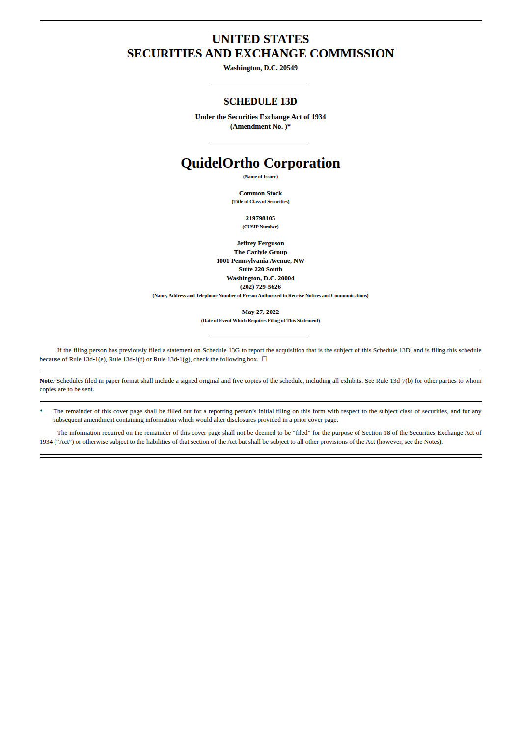UNITED STATES
SECURITIES AND EXCHANGE COMMISSION
Washington, D.C. 20549
SCHEDULE 13D
Under the Securities Exchange Act of 1934
(Amendment No. )*
QuidelOrtho Corporation
(Name of Issuer)
Common Stock
(Title of Class of Securities)
219798105
(CUSIP Number)
Jeffrey Ferguson
The Carlyle Group
1001 Pennsylvania Avenue, NW
Suite 220 South
Washington, D.C. 20004
(202) 729-5626
(Name, Address and Telephone Number of Person Authorized to Receive Notices and Communications)
May 27, 2022
(Date of Event Which Requires Filing of This Statement)
If the filing person has previously filed a statement on Schedule 13G to report the acquisition that is the subject of this Schedule 13D, and is filing this schedule because of Rule 13d-1(e), Rule 13d-1(f) or Rule 13d-1(g), check the following box. ☐
Note: Schedules filed in paper format shall include a signed original and five copies of the schedule, including all exhibits. See Rule 13d-7(b) for other parties to whom copies are to be sent.
*
The remainder of this cover page shall be filled out for a reporting person’s initial filing on this form with respect to the subject class of securities, and for any subsequent amendment containing information which would alter disclosures provided in a prior cover page.
The information required on the remainder of this cover page shall not be deemed to be “filed” for the purpose of Section 18 of the Securities Exchange Act of 1934 (“Act”) or otherwise subject to the liabilities of that section of the Act but shall be subject to all other provisions of the Act (however, see the Notes).